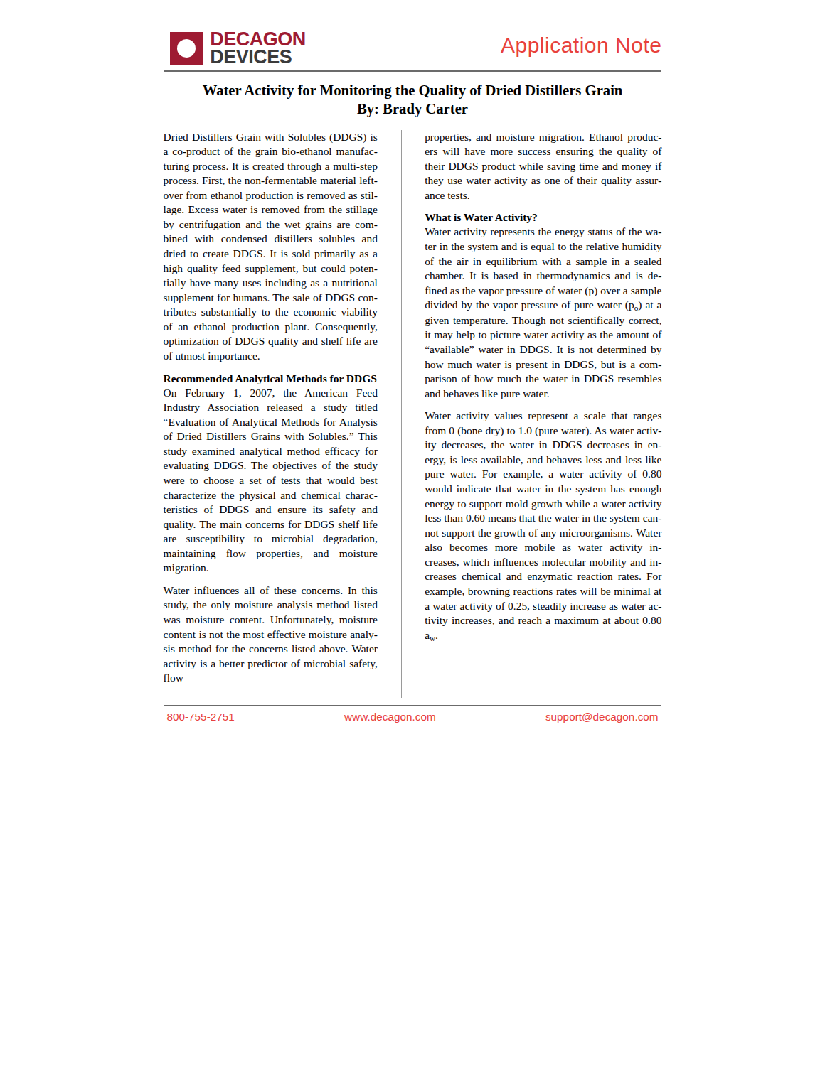DECAGON DEVICES
Application Note
Water Activity for Monitoring the Quality of Dried Distillers Grain By: Brady Carter
Dried Distillers Grain with Solubles (DDGS) is a co-product of the grain bio-ethanol manufacturing process. It is created through a multi-step process. First, the non-fermentable material leftover from ethanol production is removed as stillage. Excess water is removed from the stillage by centrifugation and the wet grains are combined with condensed distillers solubles and dried to create DDGS. It is sold primarily as a high quality feed supplement, but could potentially have many uses including as a nutritional supplement for humans. The sale of DDGS contributes substantially to the economic viability of an ethanol production plant. Consequently, optimization of DDGS quality and shelf life are of utmost importance.
Recommended Analytical Methods for DDGS
On February 1, 2007, the American Feed Industry Association released a study titled “Evaluation of Analytical Methods for Analysis of Dried Distillers Grains with Solubles.” This study examined analytical method efficacy for evaluating DDGS. The objectives of the study were to choose a set of tests that would best characterize the physical and chemical characteristics of DDGS and ensure its safety and quality. The main concerns for DDGS shelf life are susceptibility to microbial degradation, maintaining flow properties, and moisture migration.
Water influences all of these concerns. In this study, the only moisture analysis method listed was moisture content. Unfortunately, moisture content is not the most effective moisture analysis method for the concerns listed above. Water activity is a better predictor of microbial safety, flow
properties, and moisture migration. Ethanol producers will have more success ensuring the quality of their DDGS product while saving time and money if they use water activity as one of their quality assurance tests.
What is Water Activity?
Water activity represents the energy status of the water in the system and is equal to the relative humidity of the air in equilibrium with a sample in a sealed chamber. It is based in thermodynamics and is defined as the vapor pressure of water (p) over a sample divided by the vapor pressure of pure water (po) at a given temperature. Though not scientifically correct, it may help to picture water activity as the amount of “available” water in DDGS. It is not determined by how much water is present in DDGS, but is a comparison of how much the water in DDGS resembles and behaves like pure water.
Water activity values represent a scale that ranges from 0 (bone dry) to 1.0 (pure water). As water activity decreases, the water in DDGS decreases in energy, is less available, and behaves less and less like pure water. For example, a water activity of 0.80 would indicate that water in the system has enough energy to support mold growth while a water activity less than 0.60 means that the water in the system cannot support the growth of any microorganisms. Water also becomes more mobile as water activity increases, which influences molecular mobility and increases chemical and enzymatic reaction rates. For example, browning reactions rates will be minimal at a water activity of 0.25, steadily increase as water activity increases, and reach a maximum at about 0.80 aw.
800-755-2751 www.decagon.com support@decagon.com